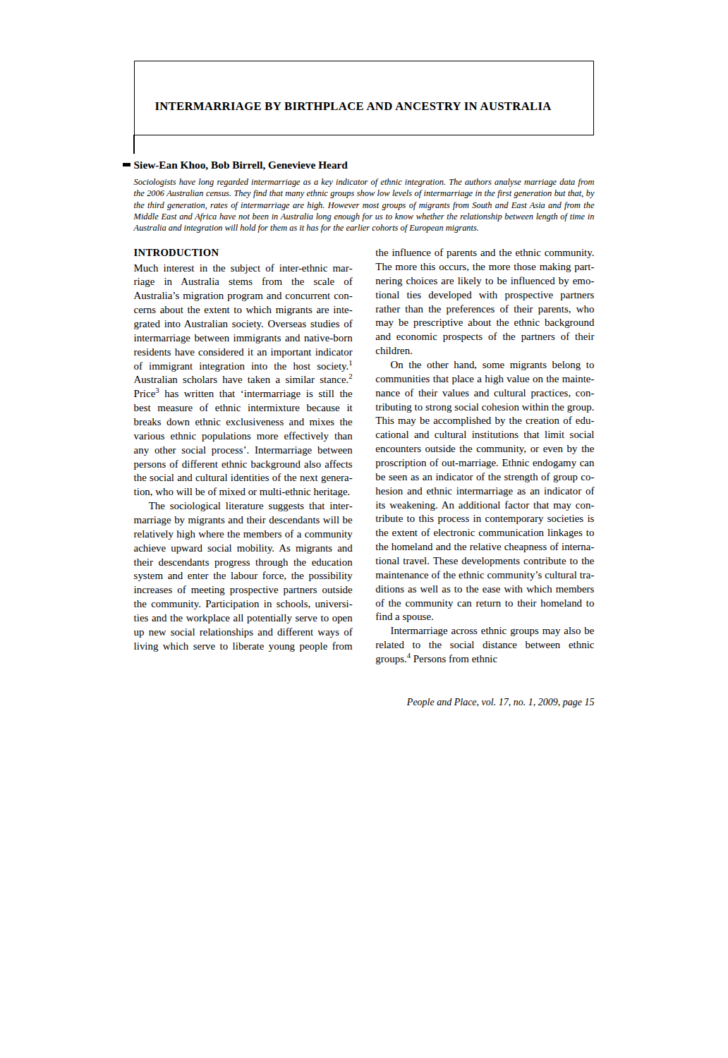INTERMARRIAGE BY BIRTHPLACE AND ANCESTRY IN AUSTRALIA
Siew-Ean Khoo, Bob Birrell, Genevieve Heard
Sociologists have long regarded intermarriage as a key indicator of ethnic integration. The authors analyse marriage data from the 2006 Australian census. They find that many ethnic groups show low levels of intermarriage in the first generation but that, by the third generation, rates of intermarriage are high. However most groups of migrants from South and East Asia and from the Middle East and Africa have not been in Australia long enough for us to know whether the relationship between length of time in Australia and integration will hold for them as it has for the earlier cohorts of European migrants.
INTRODUCTION
Much interest in the subject of inter-ethnic marriage in Australia stems from the scale of Australia’s migration program and concurrent concerns about the extent to which migrants are integrated into Australian society. Overseas studies of intermarriage between immigrants and native-born residents have considered it an important indicator of immigrant integration into the host society.1 Australian scholars have taken a similar stance.2 Price3 has written that ‘intermarriage is still the best measure of ethnic intermixture because it breaks down ethnic exclusiveness and mixes the various ethnic populations more effectively than any other social process’. Intermarriage between persons of different ethnic background also affects the social and cultural identities of the next generation, who will be of mixed or multi-ethnic heritage.
The sociological literature suggests that intermarriage by migrants and their descendants will be relatively high where the members of a community achieve upward social mobility. As migrants and their descendants progress through the education system and enter the labour force, the possibility increases of meeting prospective partners outside the community. Participation in schools, universities and the workplace all potentially serve to open up new social relationships and different ways of living which serve to liberate young people from the influence of parents and the ethnic community. The more this occurs, the more those making partnering choices are likely to be influenced by emotional ties developed with prospective partners rather than the preferences of their parents, who may be prescriptive about the ethnic background and economic prospects of the partners of their children.
On the other hand, some migrants belong to communities that place a high value on the maintenance of their values and cultural practices, contributing to strong social cohesion within the group. This may be accomplished by the creation of educational and cultural institutions that limit social encounters outside the community, or even by the proscription of out-marriage. Ethnic endogamy can be seen as an indicator of the strength of group cohesion and ethnic intermarriage as an indicator of its weakening. An additional factor that may contribute to this process in contemporary societies is the extent of electronic communication linkages to the homeland and the relative cheapness of international travel. These developments contribute to the maintenance of the ethnic community’s cultural traditions as well as to the ease with which members of the community can return to their homeland to find a spouse.
Intermarriage across ethnic groups may also be related to the social distance between ethnic groups.4 Persons from ethnic
People and Place, vol. 17, no. 1, 2009, page 15